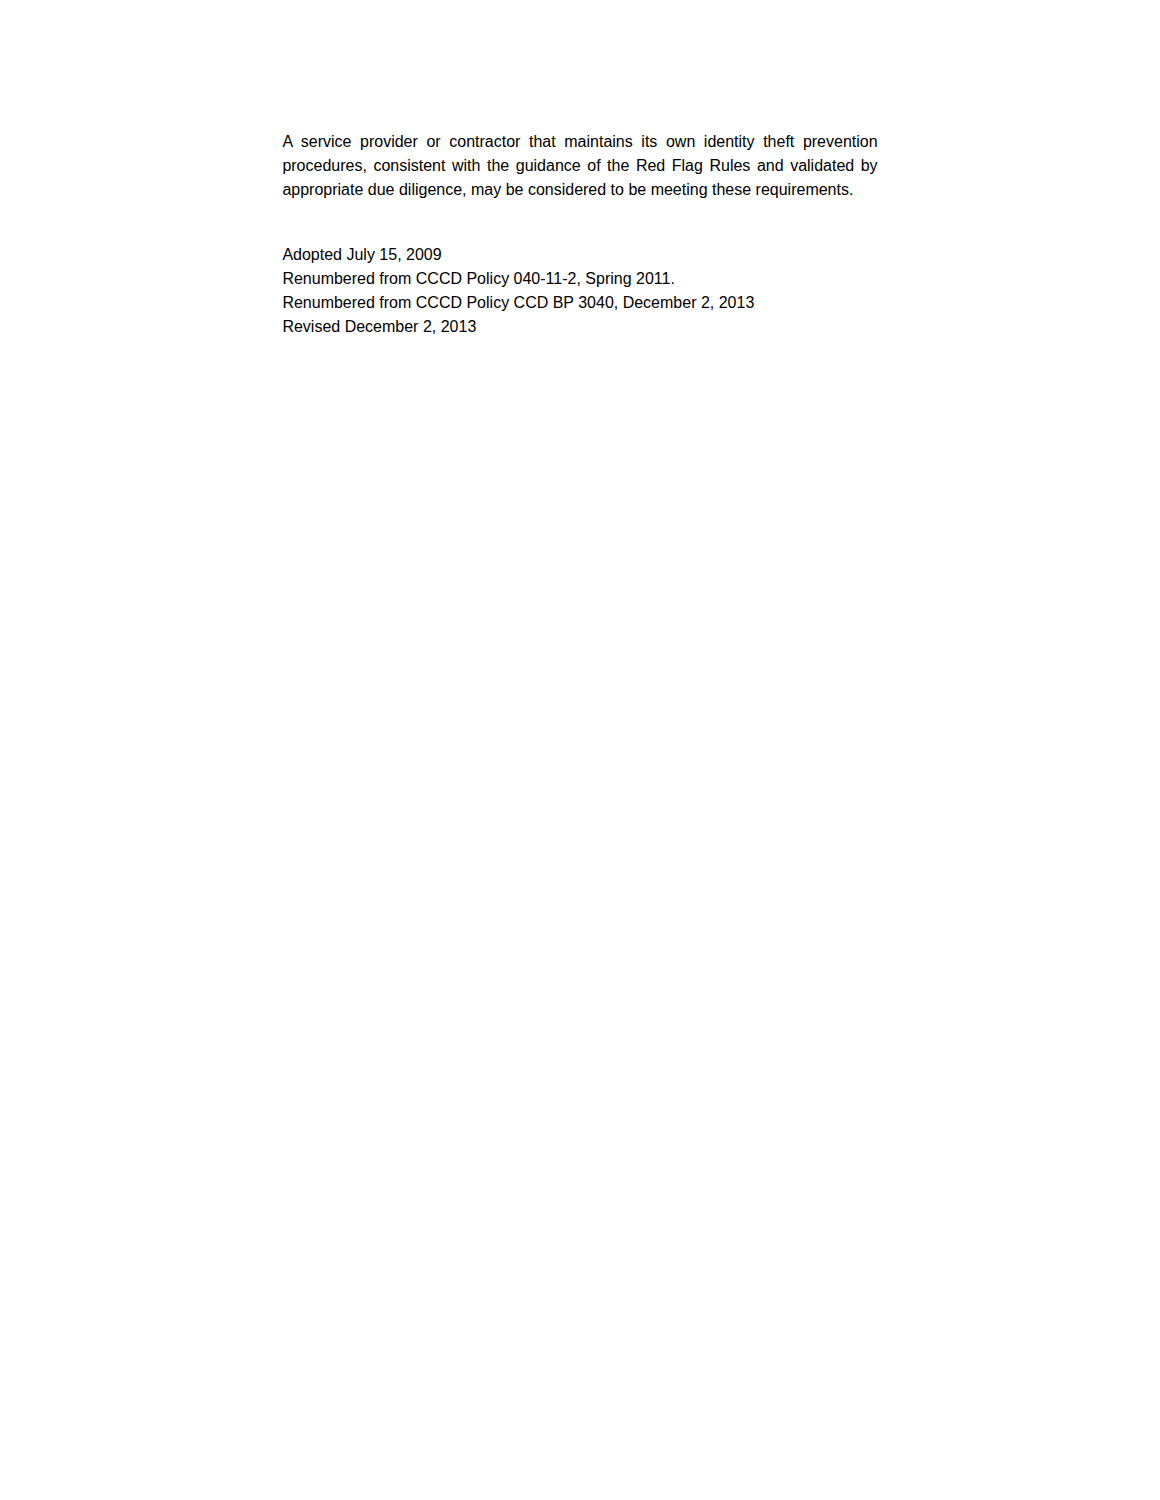A service provider or contractor that maintains its own identity theft prevention procedures, consistent with the guidance of the Red Flag Rules and validated by appropriate due diligence, may be considered to be meeting these requirements.
Adopted July 15, 2009
Renumbered from CCCD Policy 040-11-2, Spring 2011.
Renumbered from CCCD Policy CCD BP 3040, December 2, 2013
Revised December 2, 2013